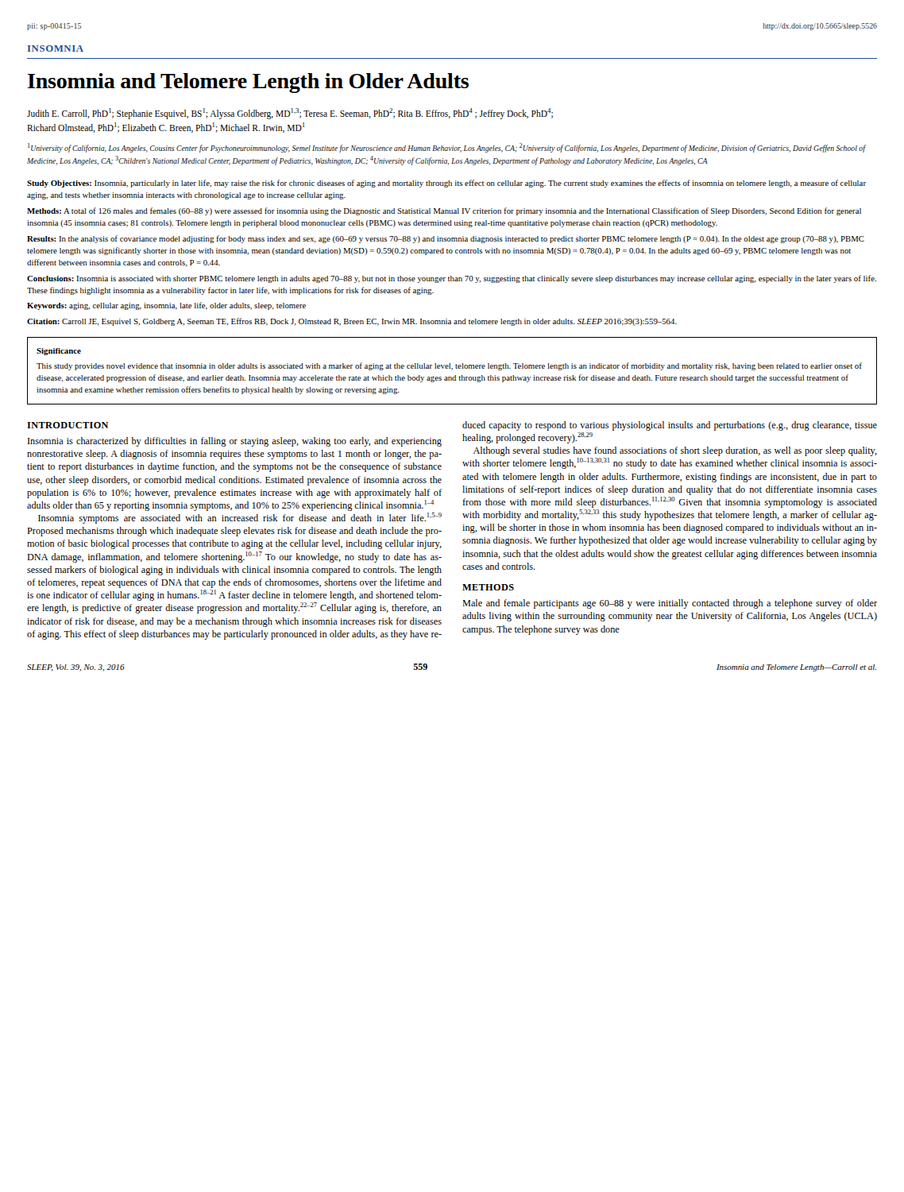pii: sp-00415-15
http://dx.doi.org/10.5665/sleep.5526
INSOMNIA
Insomnia and Telomere Length in Older Adults
Judith E. Carroll, PhD1; Stephanie Esquivel, BS1; Alyssa Goldberg, MD1,3; Teresa E. Seeman, PhD2; Rita B. Effros, PhD4 ; Jeffrey Dock, PhD4;
Richard Olmstead, PhD1; Elizabeth C. Breen, PhD1; Michael R. Irwin, MD1
1University of California, Los Angeles, Cousins Center for Psychoneuroimmunology, Semel Institute for Neuroscience and Human Behavior, Los Angeles, CA; 2University of California, Los Angeles, Department of Medicine, Division of Geriatrics, David Geffen School of Medicine, Los Angeles, CA; 3Children's National Medical Center, Department of Pediatrics, Washington, DC; 4University of California, Los Angeles, Department of Pathology and Laboratory Medicine, Los Angeles, CA
Study Objectives: Insomnia, particularly in later life, may raise the risk for chronic diseases of aging and mortality through its effect on cellular aging. The current study examines the effects of insomnia on telomere length, a measure of cellular aging, and tests whether insomnia interacts with chronological age to increase cellular aging.
Methods: A total of 126 males and females (60–88 y) were assessed for insomnia using the Diagnostic and Statistical Manual IV criterion for primary insomnia and the International Classification of Sleep Disorders, Second Edition for general insomnia (45 insomnia cases; 81 controls). Telomere length in peripheral blood mononuclear cells (PBMC) was determined using real-time quantitative polymerase chain reaction (qPCR) methodology.
Results: In the analysis of covariance model adjusting for body mass index and sex, age (60–69 y versus 70–88 y) and insomnia diagnosis interacted to predict shorter PBMC telomere length (P = 0.04). In the oldest age group (70–88 y), PBMC telomere length was significantly shorter in those with insomnia, mean (standard deviation) M(SD) = 0.59(0.2) compared to controls with no insomnia M(SD) = 0.78(0.4), P = 0.04. In the adults aged 60–69 y, PBMC telomere length was not different between insomnia cases and controls, P = 0.44.
Conclusions: Insomnia is associated with shorter PBMC telomere length in adults aged 70–88 y, but not in those younger than 70 y, suggesting that clinically severe sleep disturbances may increase cellular aging, especially in the later years of life. These findings highlight insomnia as a vulnerability factor in later life, with implications for risk for diseases of aging.
Keywords: aging, cellular aging, insomnia, late life, older adults, sleep, telomere
Citation: Carroll JE, Esquivel S, Goldberg A, Seeman TE, Effros RB, Dock J, Olmstead R, Breen EC, Irwin MR. Insomnia and telomere length in older adults. SLEEP 2016;39(3):559–564.
Significance
This study provides novel evidence that insomnia in older adults is associated with a marker of aging at the cellular level, telomere length. Telomere length is an indicator of morbidity and mortality risk, having been related to earlier onset of disease, accelerated progression of disease, and earlier death. Insomnia may accelerate the rate at which the body ages and through this pathway increase risk for disease and death. Future research should target the successful treatment of insomnia and examine whether remission offers benefits to physical health by slowing or reversing aging.
INTRODUCTION
Insomnia is characterized by difficulties in falling or staying asleep, waking too early, and experiencing nonrestorative sleep. A diagnosis of insomnia requires these symptoms to last 1 month or longer, the patient to report disturbances in daytime function, and the symptoms not be the consequence of substance use, other sleep disorders, or comorbid medical conditions. Estimated prevalence of insomnia across the population is 6% to 10%; however, prevalence estimates increase with age with approximately half of adults older than 65 y reporting insomnia symptoms, and 10% to 25% experiencing clinical insomnia.1–4
Insomnia symptoms are associated with an increased risk for disease and death in later life.1,5–9 Proposed mechanisms through which inadequate sleep elevates risk for disease and death include the promotion of basic biological processes that contribute to aging at the cellular level, including cellular injury, DNA damage, inflammation, and telomere shortening.10–17 To our knowledge, no study to date has assessed markers of biological aging in individuals with clinical insomnia compared to controls. The length of telomeres, repeat sequences of DNA that cap the ends of chromosomes, shortens over the lifetime and is one indicator of cellular aging in humans.18–21 A faster decline in telomere length, and shortened telomere length, is predictive of greater disease progression and mortality.22–27 Cellular aging is, therefore, an indicator of risk for disease, and may be a mechanism through which insomnia increases risk for diseases of aging. This effect of sleep disturbances may be particularly pronounced in older adults, as they have reduced capacity to respond to various physiological insults and perturbations (e.g., drug clearance, tissue healing, prolonged recovery).28,29
Although several studies have found associations of short sleep duration, as well as poor sleep quality, with shorter telomere length,10–13,30,31 no study to date has examined whether clinical insomnia is associated with telomere length in older adults. Furthermore, existing findings are inconsistent, due in part to limitations of self-report indices of sleep duration and quality that do not differentiate insomnia cases from those with more mild sleep disturbances.11,12,30 Given that insomnia symptomology is associated with morbidity and mortality,5,32,33 this study hypothesizes that telomere length, a marker of cellular aging, will be shorter in those in whom insomnia has been diagnosed compared to individuals without an insomnia diagnosis. We further hypothesized that older age would increase vulnerability to cellular aging by insomnia, such that the oldest adults would show the greatest cellular aging differences between insomnia cases and controls.
METHODS
Male and female participants age 60–88 y were initially contacted through a telephone survey of older adults living within the surrounding community near the University of California, Los Angeles (UCLA) campus. The telephone survey was done
SLEEP, Vol. 39, No. 3, 2016
559
Insomnia and Telomere Length—Carroll et al.